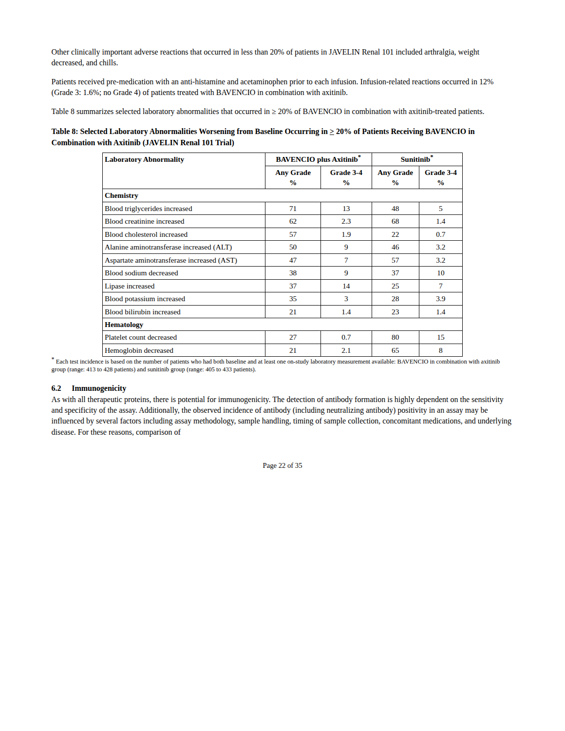Other clinically important adverse reactions that occurred in less than 20% of patients in JAVELIN Renal 101 included arthralgia, weight decreased, and chills.
Patients received pre-medication with an anti-histamine and acetaminophen prior to each infusion. Infusion-related reactions occurred in 12% (Grade 3: 1.6%; no Grade 4) of patients treated with BAVENCIO in combination with axitinib.
Table 8 summarizes selected laboratory abnormalities that occurred in ≥ 20% of BAVENCIO in combination with axitinib-treated patients.
Table 8: Selected Laboratory Abnormalities Worsening from Baseline Occurring in > 20% of Patients Receiving BAVENCIO in Combination with Axitinib (JAVELIN Renal 101 Trial)
| Laboratory Abnormality | BAVENCIO plus Axitinib * | Sunitinib * |
| --- | --- | --- |
| Any Grade % | Grade 3-4 % | Any Grade % | Grade 3-4 % |
| Chemistry |
| Blood triglycerides increased | 71 | 13 | 48 | 5 |
| Blood creatinine increased | 62 | 2.3 | 68 | 1.4 |
| Blood cholesterol increased | 57 | 1.9 | 22 | 0.7 |
| Alanine aminotransferase increased (ALT) | 50 | 9 | 46 | 3.2 |
| Aspartate aminotransferase increased (AST) | 47 | 7 | 57 | 3.2 |
| Blood sodium decreased | 38 | 9 | 37 | 10 |
| Lipase increased | 37 | 14 | 25 | 7 |
| Blood potassium increased | 35 | 3 | 28 | 3.9 |
| Blood bilirubin increased | 21 | 1.4 | 23 | 1.4 |
| Hematology |
| Platelet count decreased | 27 | 0.7 | 80 | 15 |
| Hemoglobin decreased | 21 | 2.1 | 65 | 8 |
* Each test incidence is based on the number of patients who had both baseline and at least one on-study laboratory measurement available: BAVENCIO in combination with axitinib group (range: 413 to 428 patients) and sunitinib group (range: 405 to 433 patients).
6.2 Immunogenicity
As with all therapeutic proteins, there is potential for immunogenicity. The detection of antibody formation is highly dependent on the sensitivity and specificity of the assay. Additionally, the observed incidence of antibody (including neutralizing antibody) positivity in an assay may be influenced by several factors including assay methodology, sample handling, timing of sample collection, concomitant medications, and underlying disease. For these reasons, comparison of
Page 22 of 35